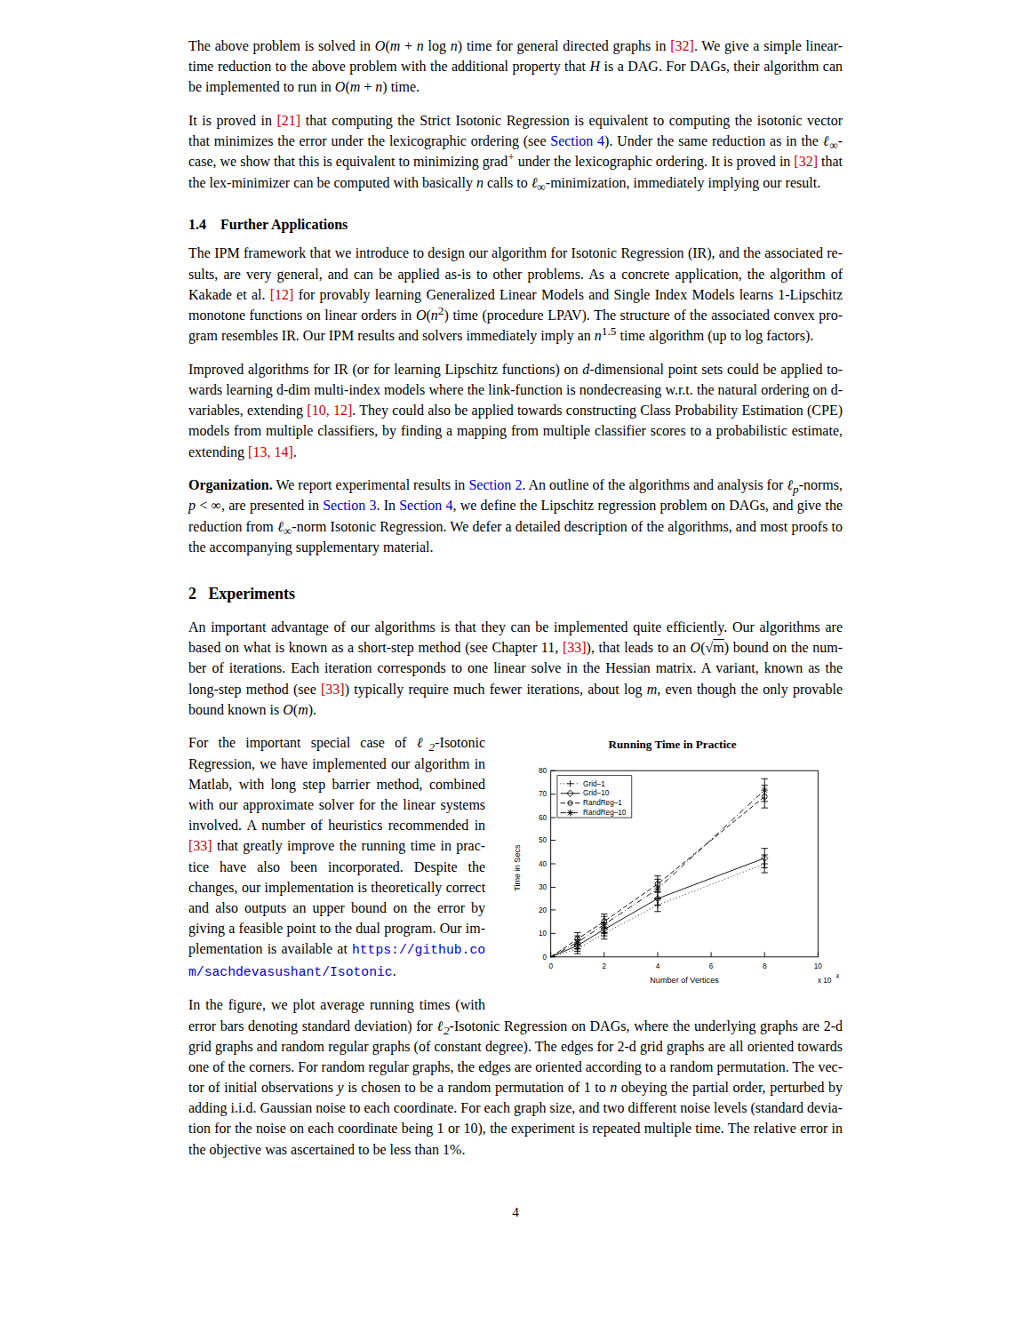The above problem is solved in O(m + n log n) time for general directed graphs in [32]. We give a simple linear-time reduction to the above problem with the additional property that H is a DAG. For DAGs, their algorithm can be implemented to run in O(m + n) time.
It is proved in [21] that computing the Strict Isotonic Regression is equivalent to computing the isotonic vector that minimizes the error under the lexicographic ordering (see Section 4). Under the same reduction as in the ℓ∞-case, we show that this is equivalent to minimizing grad+ under the lexicographic ordering. It is proved in [32] that the lex-minimizer can be computed with basically n calls to ℓ∞-minimization, immediately implying our result.
1.4 Further Applications
The IPM framework that we introduce to design our algorithm for Isotonic Regression (IR), and the associated results, are very general, and can be applied as-is to other problems. As a concrete application, the algorithm of Kakade et al. [12] for provably learning Generalized Linear Models and Single Index Models learns 1-Lipschitz monotone functions on linear orders in O(n2) time (procedure LPAV). The structure of the associated convex program resembles IR. Our IPM results and solvers immediately imply an n1.5 time algorithm (up to log factors).
Improved algorithms for IR (or for learning Lipschitz functions) on d-dimensional point sets could be applied towards learning d-dim multi-index models where the link-function is nondecreasing w.r.t. the natural ordering on d-variables, extending [10, 12]. They could also be applied towards constructing Class Probability Estimation (CPE) models from multiple classifiers, by finding a mapping from multiple classifier scores to a probabilistic estimate, extending [13, 14].
Organization. We report experimental results in Section 2. An outline of the algorithms and analysis for ℓp-norms, p < ∞, are presented in Section 3. In Section 4, we define the Lipschitz regression problem on DAGs, and give the reduction from ℓ∞-norm Isotonic Regression. We defer a detailed description of the algorithms, and most proofs to the accompanying supplementary material.
2 Experiments
An important advantage of our algorithms is that they can be implemented quite efficiently. Our algorithms are based on what is known as a short-step method (see Chapter 11, [33]), that leads to an O(√m) bound on the number of iterations. Each iteration corresponds to one linear solve in the Hessian matrix. A variant, known as the long-step method (see [33]) typically require much fewer iterations, about log m, even though the only provable bound known is O(m).
Running Time in Practice
Running Time in Practice Average running times in seconds (y-axis, 0 to 80) against number of vertices (x-axis, 0 to 10 times 10 to the 4), for four series: Grid-1, Grid-10, RandReg-1, RandReg-10. Times increase roughly linearly with size; RandReg series are higher than Grid series. 0 10 20 30 40 50 60 70 80 0 2 4 6 8 10 Time in Secs Number of Vertices x 10 4 Grid–1 Grid–10 RandReg–1 RandReg–10
For the important special case of ℓ2-Isotonic Regression, we have implemented our algorithm in Matlab, with long step barrier method, combined with our approximate solver for the linear systems involved. A number of heuristics recommended in [33] that greatly improve the running time in practice have also been incorporated. Despite the changes, our implementation is theoretically correct and also outputs an upper bound on the error by giving a feasible point to the dual program. Our implementation is available at https://github.com/sachdevasushant/Isotonic.
In the figure, we plot average running times (with error bars denoting standard deviation) for ℓ2-Isotonic Regression on DAGs, where the underlying graphs are 2-d grid graphs and random regular graphs (of constant degree). The edges for 2-d grid graphs are all oriented towards one of the corners. For random regular graphs, the edges are oriented according to a random permutation. The vector of initial observations y is chosen to be a random permutation of 1 to n obeying the partial order, perturbed by adding i.i.d. Gaussian noise to each coordinate. For each graph size, and two different noise levels (standard deviation for the noise on each coordinate being 1 or 10), the experiment is repeated multiple time. The relative error in the objective was ascertained to be less than 1%.
4